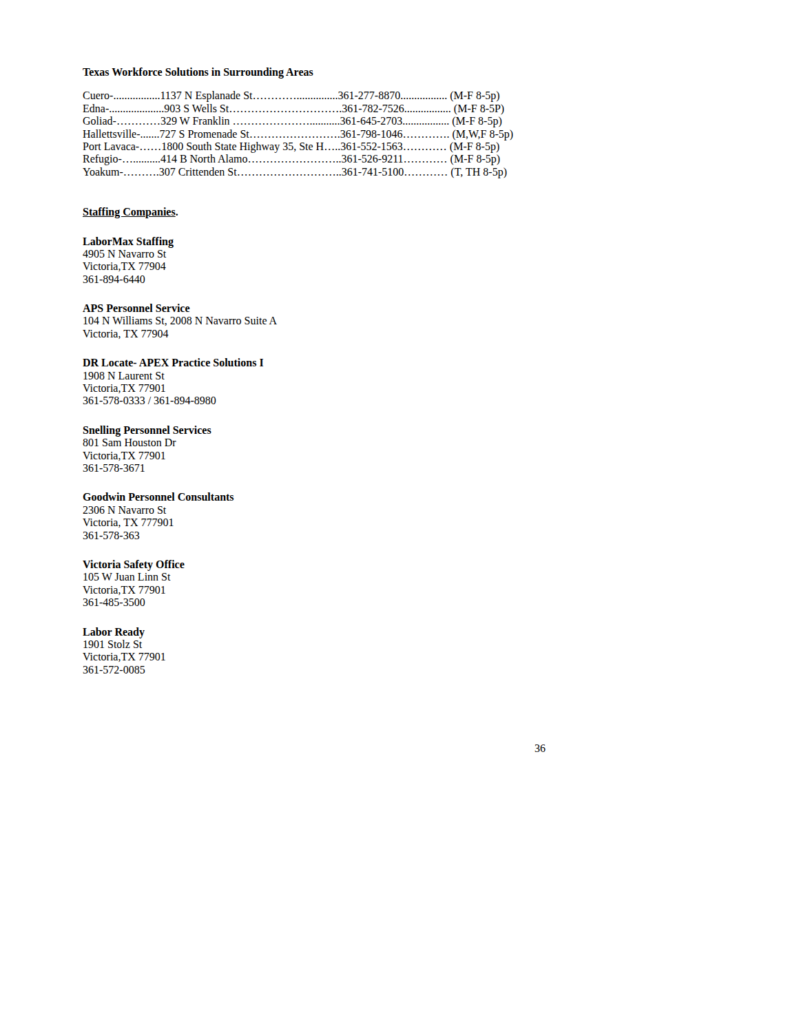Texas Workforce Solutions in Surrounding Areas
Cuero-.................1137 N Esplanade St…………...............361-277-8870................. (M-F 8-5p)
Edna-....................903 S Wells St………………………….361-782-7526................. (M-F 8-5P)
Goliad-…………329 W Franklin …………………...........361-645-2703................. (M-F 8-5p)
Hallettsville-.......727 S Promenade St…………………….361-798-1046…………. (M,W,F 8-5p)
Port Lavaca-……1800 South State Highway 35, Ste H…..361-552-1563………… (M-F 8-5p)
Refugio-…..........414 B North Alamo……………………..361-526-9211………… (M-F 8-5p)
Yoakum-……….307 Crittenden St………………………..361-741-5100………… (T, TH 8-5p)
Staffing Companies
.
LaborMax Staffing
4905 N Navarro St
Victoria,TX 77904
361-894-6440
APS Personnel Service
104 N Williams St, 2008 N Navarro Suite A
Victoria, TX 77904
DR Locate- APEX Practice Solutions I
1908 N Laurent St
Victoria,TX 77901
361-578-0333 / 361-894-8980
Snelling Personnel Services
801 Sam Houston Dr
Victoria,TX 77901
361-578-3671
Goodwin Personnel Consultants
2306 N Navarro St
Victoria, TX 777901
361-578-363
Victoria Safety Office
105 W Juan Linn St
Victoria,TX 77901
361-485-3500
Labor Ready
1901 Stolz St
Victoria,TX 77901
361-572-0085
36